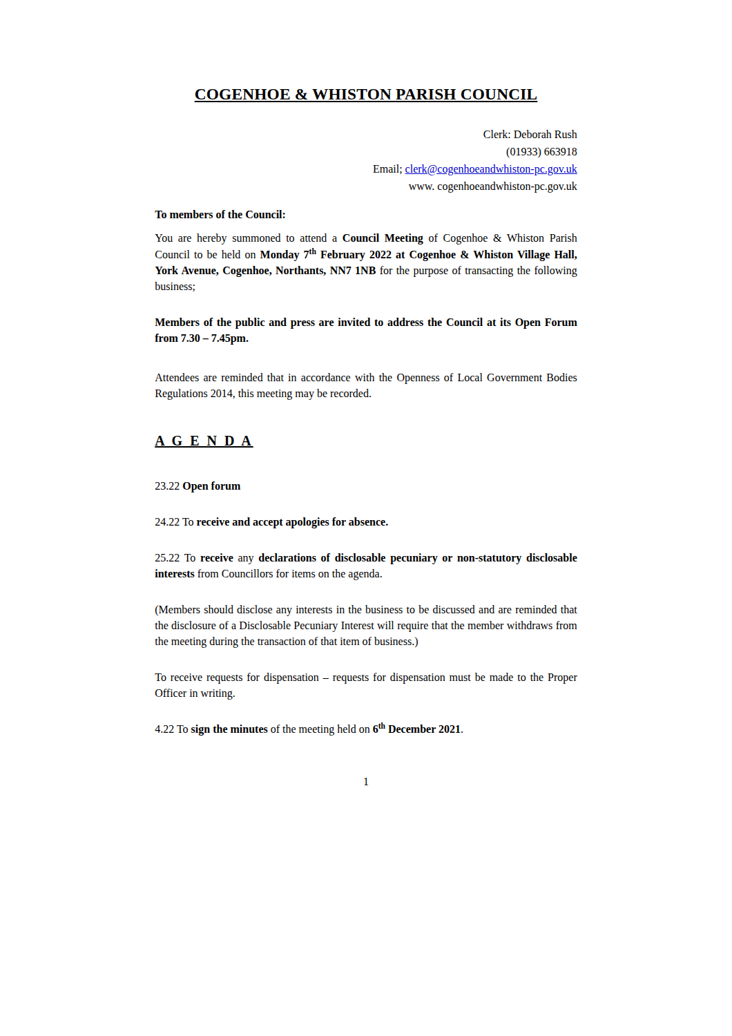COGENHOE & WHISTON PARISH COUNCIL
Clerk: Deborah Rush
(01933) 663918
Email; clerk@cogenhoeandwhiston-pc.gov.uk
www. cogenhoeandwhiston-pc.gov.uk
To members of the Council:
You are hereby summoned to attend a Council Meeting of Cogenhoe & Whiston Parish Council to be held on Monday 7th February 2022 at Cogenhoe & Whiston Village Hall, York Avenue, Cogenhoe, Northants, NN7 1NB for the purpose of transacting the following business;
Members of the public and press are invited to address the Council at its Open Forum from 7.30 – 7.45pm.
Attendees are reminded that in accordance with the Openness of Local Government Bodies Regulations 2014, this meeting may be recorded.
A G E N D A
23.22 Open forum
24.22 To receive and accept apologies for absence.
25.22 To receive any declarations of disclosable pecuniary or non-statutory disclosable interests from Councillors for items on the agenda.
(Members should disclose any interests in the business to be discussed and are reminded that the disclosure of a Disclosable Pecuniary Interest will require that the member withdraws from the meeting during the transaction of that item of business.)
To receive requests for dispensation – requests for dispensation must be made to the Proper Officer in writing.
4.22 To sign the minutes of the meeting held on 6th December 2021.
1